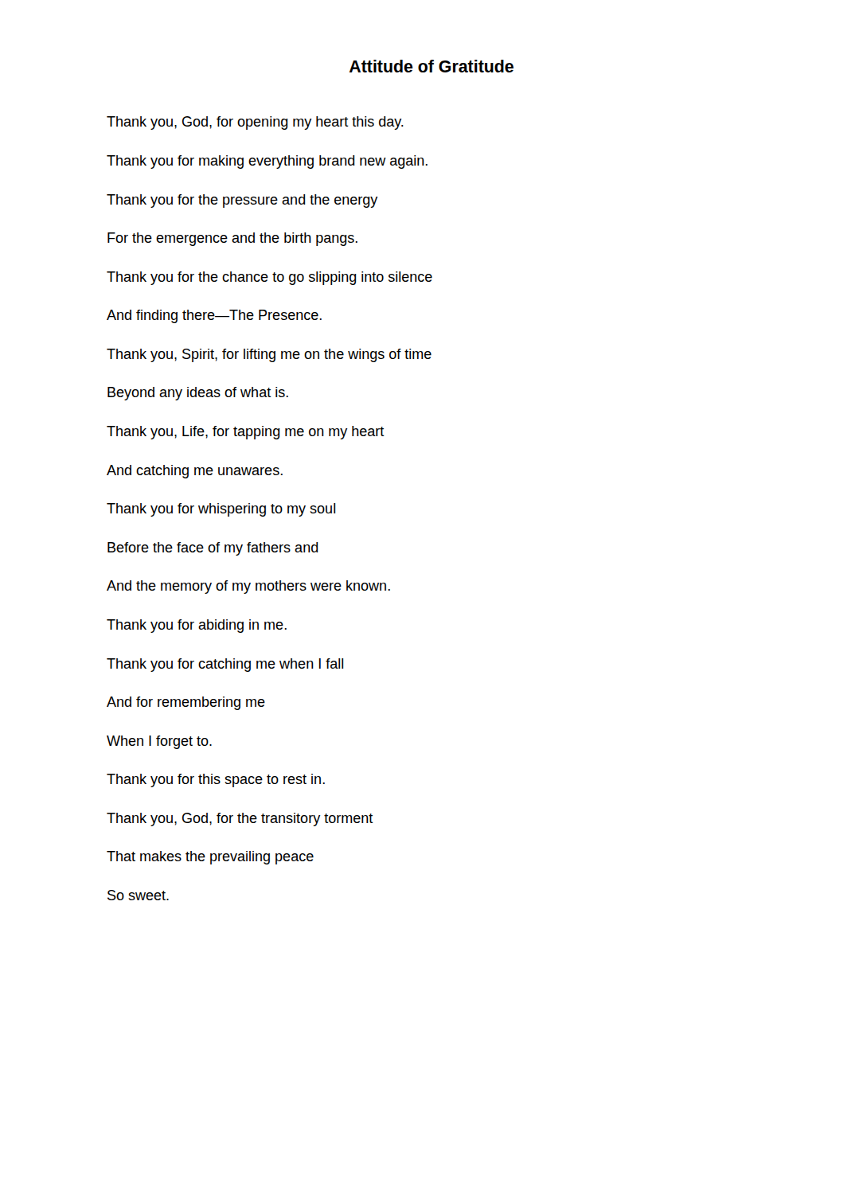Attitude of Gratitude
Thank you, God, for opening my heart this day.
Thank you for making everything brand new again.
Thank you for the pressure and the energy
For the emergence and the birth pangs.
Thank you for the chance to go slipping into silence
And finding there—The Presence.
Thank you, Spirit, for lifting me on the wings of time
Beyond any ideas of what is.
Thank you, Life, for tapping me on my heart
And catching me unawares.
Thank you for whispering to my soul
Before the face of my fathers and
And the memory of my mothers were known.
Thank you for abiding in me.
Thank you for catching me when I fall
And for remembering me
When I forget to.
Thank you for this space to rest in.
Thank you, God, for the transitory torment
That makes the prevailing peace
So sweet.